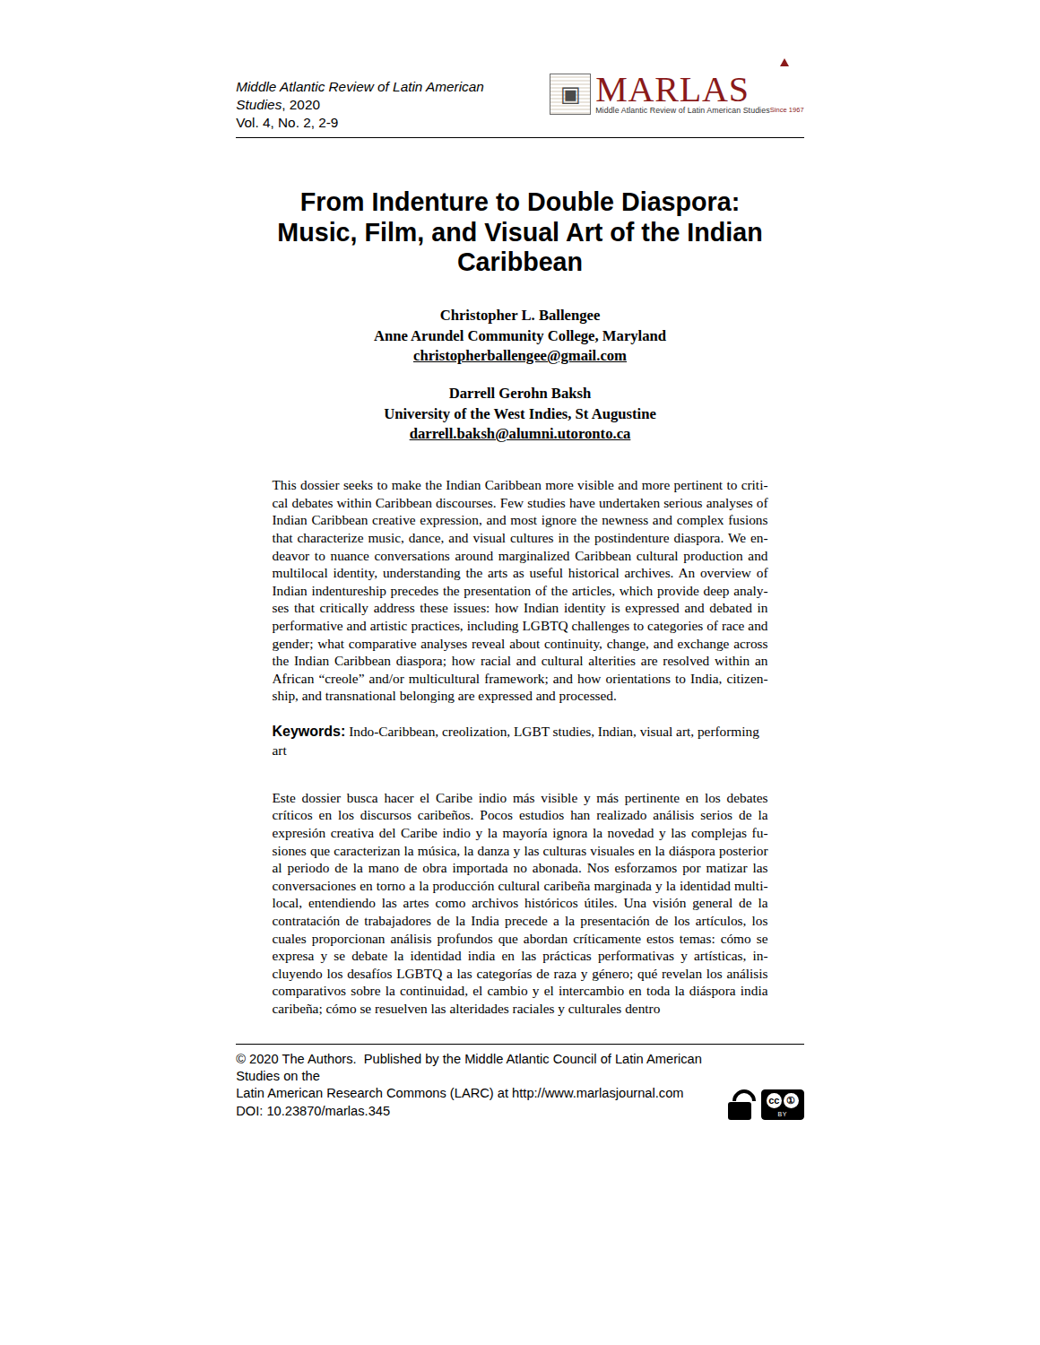Middle Atlantic Review of Latin American Studies, 2020
Vol. 4, No. 2, 2-9
▣
MARLAS
Middle Atlantic Review of Latin American Studies Since 1967
From Indenture to Double Diaspora:
Music, Film, and Visual Art of the Indian Caribbean
Christopher L. Ballengee
Anne Arundel Community College, Maryland
christopherballengee@gmail.com
Darrell Gerohn Baksh
University of the West Indies, St Augustine
darrell.baksh@alumni.utoronto.ca
This dossier seeks to make the Indian Caribbean more visible and more pertinent to critical debates within Caribbean discourses. Few studies have undertaken serious analyses of Indian Caribbean creative expression, and most ignore the newness and complex fusions that characterize music, dance, and visual cultures in the postindenture diaspora. We endeavor to nuance conversations around marginalized Caribbean cultural production and multilocal identity, understanding the arts as useful historical archives. An overview of Indian indentureship precedes the presentation of the articles, which provide deep analyses that critically address these issues: how Indian identity is expressed and debated in performative and artistic practices, including LGBTQ challenges to categories of race and gender; what comparative analyses reveal about continuity, change, and exchange across the Indian Caribbean diaspora; how racial and cultural alterities are resolved within an African “creole” and/or multicultural framework; and how orientations to India, citizenship, and transnational belonging are expressed and processed.
Keywords: Indo-Caribbean, creolization, LGBT studies, Indian, visual art, performing art
Este dossier busca hacer el Caribe indio más visible y más pertinente en los debates críticos en los discursos caribeños. Pocos estudios han realizado análisis serios de la expresión creativa del Caribe indio y la mayoría ignora la novedad y las complejas fusiones que caracterizan la música, la danza y las culturas visuales en la diáspora posterior al periodo de la mano de obra importada no abonada. Nos esforzamos por matizar las conversaciones en torno a la producción cultural caribeña marginada y la identidad multilocal, entendiendo las artes como archivos históricos útiles. Una visión general de la contratación de trabajadores de la India precede a la presentación de los artículos, los cuales proporcionan análisis profundos que abordan críticamente estos temas: cómo se expresa y se debate la identidad india en las prácticas performativas y artísticas, incluyendo los desafíos LGBTQ a las categorías de raza y género; qué revelan los análisis comparativos sobre la continuidad, el cambio y el intercambio en toda la diáspora india caribeña; cómo se resuelven las alteridades raciales y culturales dentro
© 2020 The Authors. Published by the Middle Atlantic Council of Latin American Studies on the
Latin American Research Commons (LARC) at http://www.marlasjournal.com
DOI: 10.23870/marlas.345
cc
①
BY